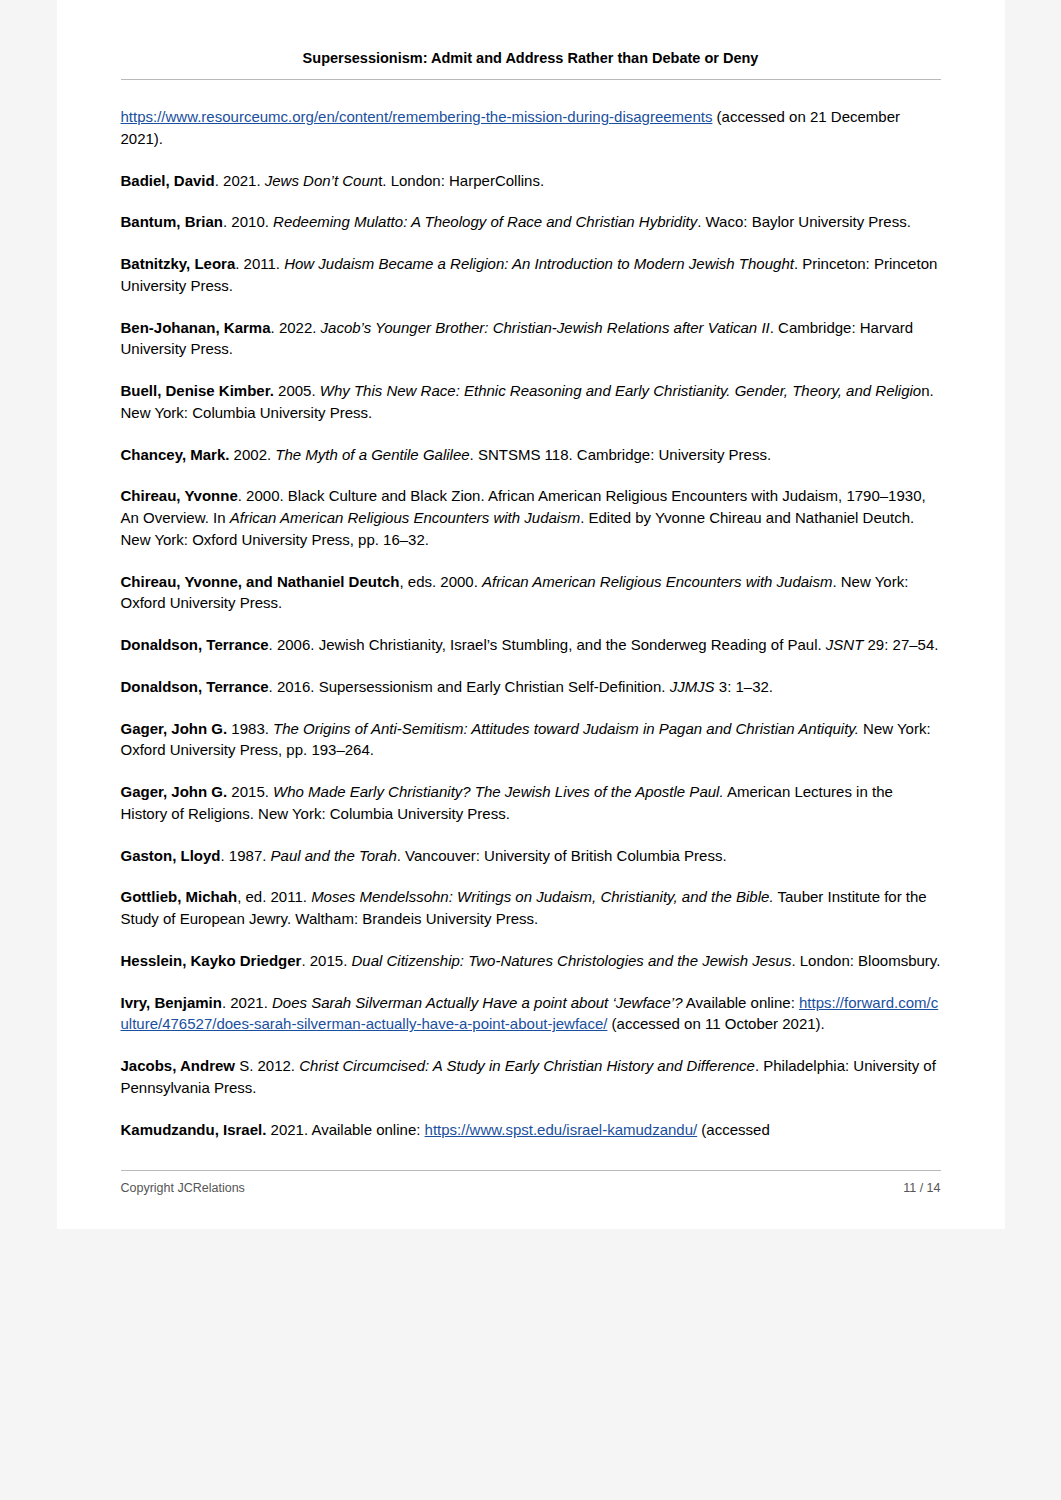Supersessionism: Admit and Address Rather than Debate or Deny
https://www.resourceumc.org/en/content/remembering-the-mission-during-disagreements (accessed on 21 December 2021).
Badiel, David. 2021. Jews Don’t Count. London: HarperCollins.
Bantum, Brian. 2010. Redeeming Mulatto: A Theology of Race and Christian Hybridity. Waco: Baylor University Press.
Batnitzky, Leora. 2011. How Judaism Became a Religion: An Introduction to Modern Jewish Thought. Princeton: Princeton University Press.
Ben-Johanan, Karma. 2022. Jacob’s Younger Brother: Christian-Jewish Relations after Vatican II. Cambridge: Harvard University Press.
Buell, Denise Kimber. 2005. Why This New Race: Ethnic Reasoning and Early Christianity. Gender, Theory, and Religion. New York: Columbia University Press.
Chancey, Mark. 2002. The Myth of a Gentile Galilee. SNTSMS 118. Cambridge: University Press.
Chireau, Yvonne. 2000. Black Culture and Black Zion. African American Religious Encounters with Judaism, 1790–1930, An Overview. In African American Religious Encounters with Judaism. Edited by Yvonne Chireau and Nathaniel Deutch. New York: Oxford University Press, pp. 16–32.
Chireau, Yvonne, and Nathaniel Deutch, eds. 2000. African American Religious Encounters with Judaism. New York: Oxford University Press.
Donaldson, Terrance. 2006. Jewish Christianity, Israel’s Stumbling, and the Sonderweg Reading of Paul. JSNT 29: 27–54.
Donaldson, Terrance. 2016. Supersessionism and Early Christian Self-Definition. JJMJS 3: 1–32.
Gager, John G. 1983. The Origins of Anti-Semitism: Attitudes toward Judaism in Pagan and Christian Antiquity. New York: Oxford University Press, pp. 193–264.
Gager, John G. 2015. Who Made Early Christianity? The Jewish Lives of the Apostle Paul. American Lectures in the History of Religions. New York: Columbia University Press.
Gaston, Lloyd. 1987. Paul and the Torah. Vancouver: University of British Columbia Press.
Gottlieb, Michah, ed. 2011. Moses Mendelssohn: Writings on Judaism, Christianity, and the Bible. Tauber Institute for the Study of European Jewry. Waltham: Brandeis University Press.
Hesslein, Kayko Driedger. 2015. Dual Citizenship: Two-Natures Christologies and the Jewish Jesus. London: Bloomsbury.
Ivry, Benjamin. 2021. Does Sarah Silverman Actually Have a point about ‘Jewface’? Available online: https://forward.com/culture/476527/does-sarah-silverman-actually-have-a-point-about-jewface/ (accessed on 11 October 2021).
Jacobs, Andrew S. 2012. Christ Circumcised: A Study in Early Christian History and Difference. Philadelphia: University of Pennsylvania Press.
Kamudzandu, Israel. 2021. Available online: https://www.spst.edu/israel-kamudzandu/ (accessed
Copyright JCRelations 11 / 14